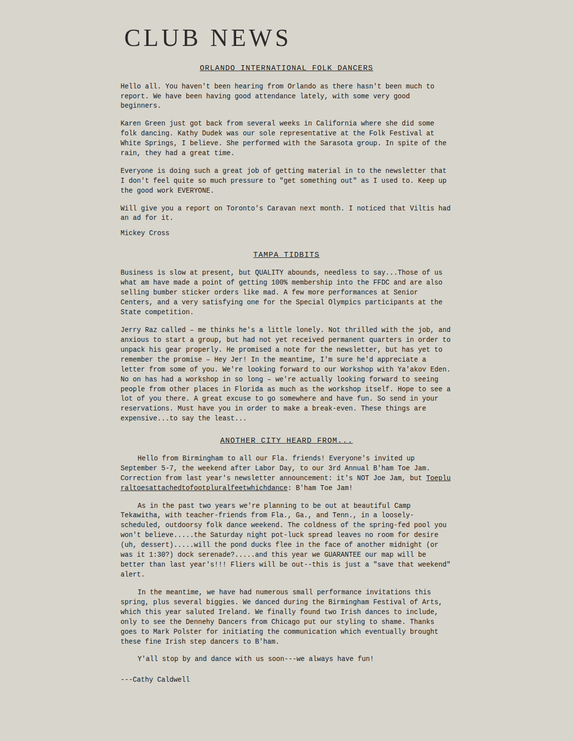CLUB NEWS
ORLANDO INTERNATIONAL FOLK DANCERS
Hello all. You haven't been hearing from Orlando as there hasn't been much to report. We have been having good attendance lately, with some very good beginners.
Karen Green just got back from several weeks in California where she did some folk dancing. Kathy Dudek was our sole representative at the Folk Festival at White Springs, I believe. She performed with the Sarasota group. In spite of the rain, they had a great time.
Everyone is doing such a great job of getting material in to the newsletter that I don't feel quite so much pressure to "get something out" as I used to. Keep up the good work EVERYONE.
Will give you a report on Toronto's Caravan next month. I noticed that Viltis had an ad for it.
Mickey Cross
TAMPA TIDBITS
Business is slow at present, but QUALITY abounds, needless to say...Those of us what am have made a point of getting 100% membership into the FFDC and are also selling bumber sticker orders like mad. A few more performances at Senior Centers, and a very satisfying one for the Special Olympics participants at the State competition.
Jerry Raz called – me thinks he's a little lonely. Not thrilled with the job, and anxious to start a group, but had not yet received permanent quarters in order to unpack his gear properly. He promised a note for the newsletter, but has yet to remember the promise – Hey Jer! In the meantime, I'm sure he'd appreciate a letter from some of you. We're looking forward to our Workshop with Ya'akov Eden. No on has had a workshop in so long – we're actually looking forward to seeing people from other places in Florida as much as the workshop itself. Hope to see a lot of you there. A great excuse to go somewhere and have fun. So send in your reservations. Must have you in order to make a break-even. These things are expensive...to say the least...
ANOTHER CITY HEARD FROM...
Hello from Birmingham to all our Fla. friends! Everyone's invited up September 5-7, the weekend after Labor Day, to our 3rd Annual B'ham Toe Jam. Correction from last year's newsletter announcement: it's NOT Joe Jam, but Toepluraltoesattachedtofootpluralfeetwhichdance: B'ham Toe Jam!
As in the past two years we're planning to be out at beautiful Camp Tekawitha, with teacher-friends from Fla., Ga., and Tenn., in a loosely-scheduled, outdoorsy folk dance weekend. The coldness of the spring-fed pool you won't believe.....the Saturday night pot-luck spread leaves no room for desire (uh, dessert).....will the pond ducks flee in the face of another midnight (or was it 1:30?) dock serenade?.....and this year we GUARANTEE our map will be better than last year's!!! Fliers will be out--this is just a "save that weekend" alert.
In the meantime, we have had numerous small performance invitations this spring, plus several biggies. We danced during the Birmingham Festival of Arts, which this year saluted Ireland. We finally found two Irish dances to include, only to see the Dennehy Dancers from Chicago put our styling to shame. Thanks goes to Mark Polster for initiating the communication which eventually brought these fine Irish step dancers to B'ham.
Y'all stop by and dance with us soon---we always have fun!
---Cathy Caldwell